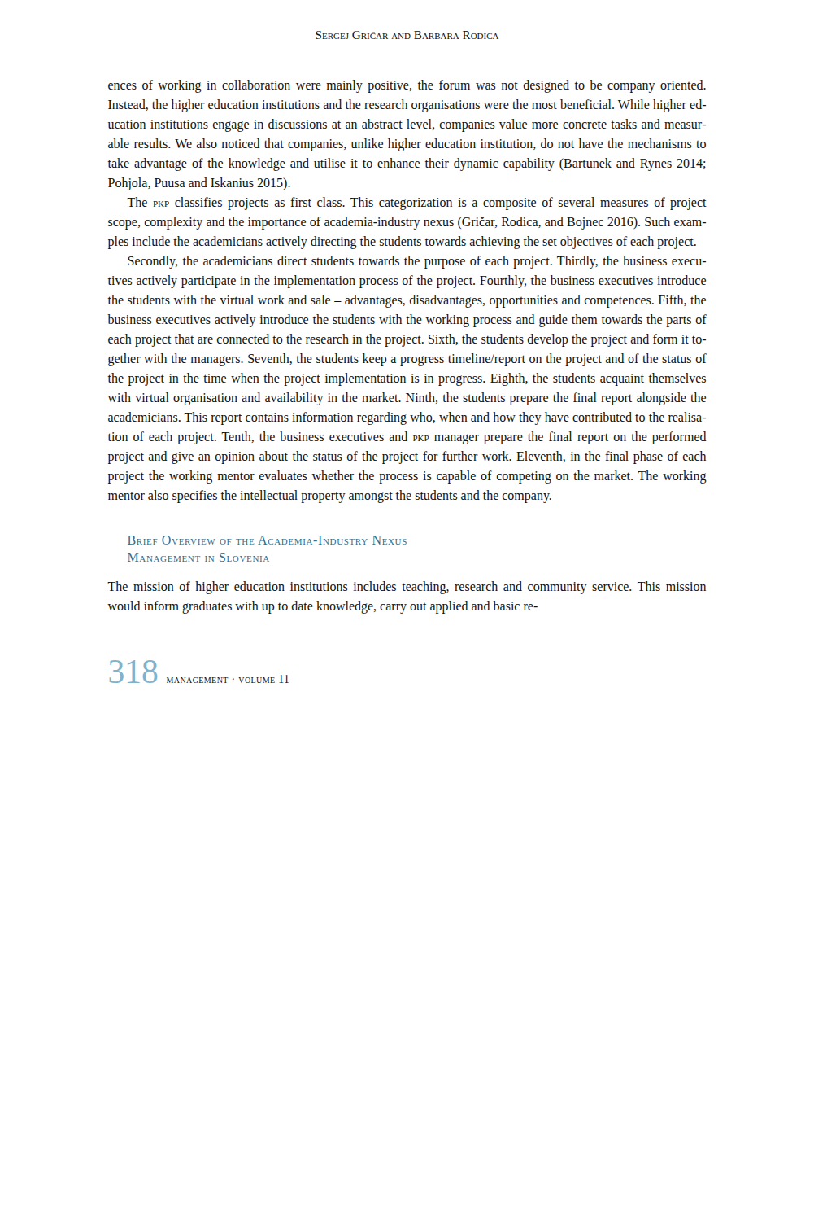Sergej Gričar and Barbara Rodica
ences of working in collaboration were mainly positive, the forum was not designed to be company oriented. Instead, the higher education institutions and the research organisations were the most beneficial. While higher education institutions engage in discussions at an abstract level, companies value more concrete tasks and measurable results. We also noticed that companies, unlike higher education institution, do not have the mechanisms to take advantage of the knowledge and utilise it to enhance their dynamic capability (Bartunek and Rynes 2014; Pohjola, Puusa and Iskanius 2015).
The pkp classifies projects as first class. This categorization is a composite of several measures of project scope, complexity and the importance of academia-industry nexus (Gričar, Rodica, and Bojnec 2016). Such examples include the academicians actively directing the students towards achieving the set objectives of each project.
Secondly, the academicians direct students towards the purpose of each project. Thirdly, the business executives actively participate in the implementation process of the project. Fourthly, the business executives introduce the students with the virtual work and sale – advantages, disadvantages, opportunities and competences. Fifth, the business executives actively introduce the students with the working process and guide them towards the parts of each project that are connected to the research in the project. Sixth, the students develop the project and form it together with the managers. Seventh, the students keep a progress timeline/report on the project and of the status of the project in the time when the project implementation is in progress. Eighth, the students acquaint themselves with virtual organisation and availability in the market. Ninth, the students prepare the final report alongside the academicians. This report contains information regarding who, when and how they have contributed to the realisation of each project. Tenth, the business executives and pkp manager prepare the final report on the performed project and give an opinion about the status of the project for further work. Eleventh, in the final phase of each project the working mentor evaluates whether the process is capable of competing on the market. The working mentor also specifies the intellectual property amongst the students and the company.
Brief Overview of the Academia-Industry Nexus
Management in Slovenia
The mission of higher education institutions includes teaching, research and community service. This mission would inform graduates with up to date knowledge, carry out applied and basic re-
318 management · volume 11